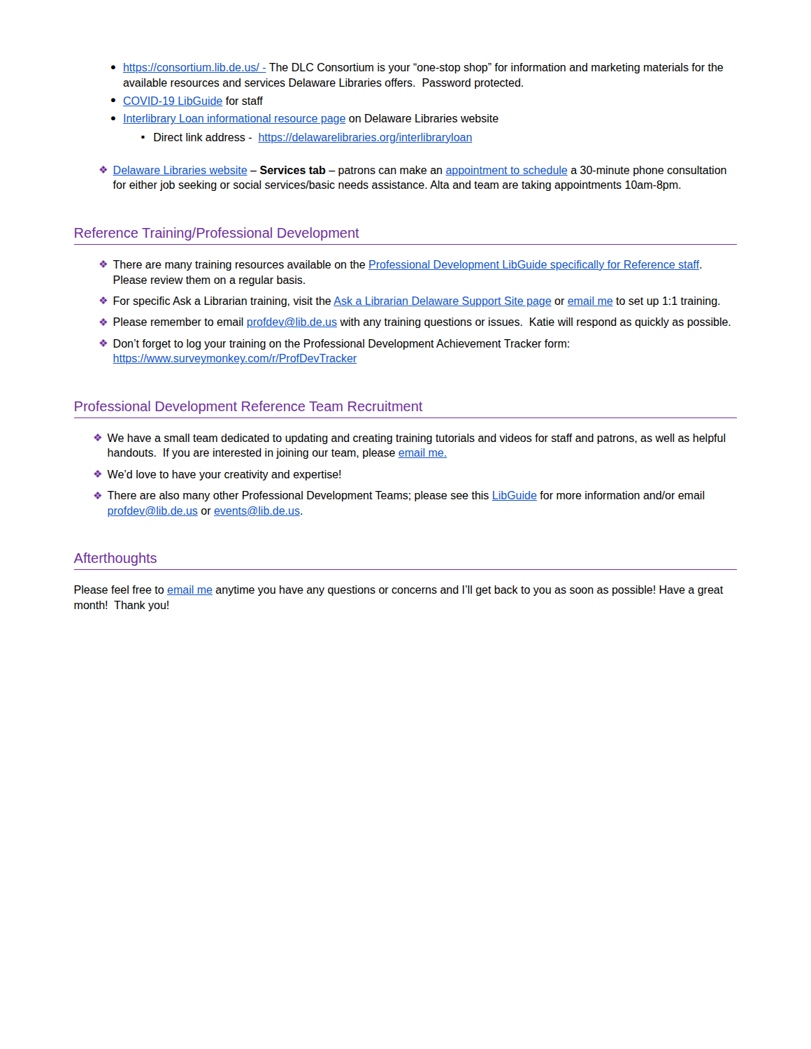https://consortium.lib.de.us/ - The DLC Consortium is your “one-stop shop” for information and marketing materials for the available resources and services Delaware Libraries offers. Password protected.
COVID-19 LibGuide for staff
Interlibrary Loan informational resource page on Delaware Libraries website
Direct link address - https://delawarelibraries.org/interlibraryloan
Delaware Libraries website – Services tab – patrons can make an appointment to schedule a 30-minute phone consultation for either job seeking or social services/basic needs assistance. Alta and team are taking appointments 10am-8pm.
Reference Training/Professional Development
There are many training resources available on the Professional Development LibGuide specifically for Reference staff. Please review them on a regular basis.
For specific Ask a Librarian training, visit the Ask a Librarian Delaware Support Site page or email me to set up 1:1 training.
Please remember to email profdev@lib.de.us with any training questions or issues. Katie will respond as quickly as possible.
Don’t forget to log your training on the Professional Development Achievement Tracker form: https://www.surveymonkey.com/r/ProfDevTracker
Professional Development Reference Team Recruitment
We have a small team dedicated to updating and creating training tutorials and videos for staff and patrons, as well as helpful handouts. If you are interested in joining our team, please email me.
We’d love to have your creativity and expertise!
There are also many other Professional Development Teams; please see this LibGuide for more information and/or email profdev@lib.de.us or events@lib.de.us.
Afterthoughts
Please feel free to email me anytime you have any questions or concerns and I’ll get back to you as soon as possible! Have a great month! Thank you!